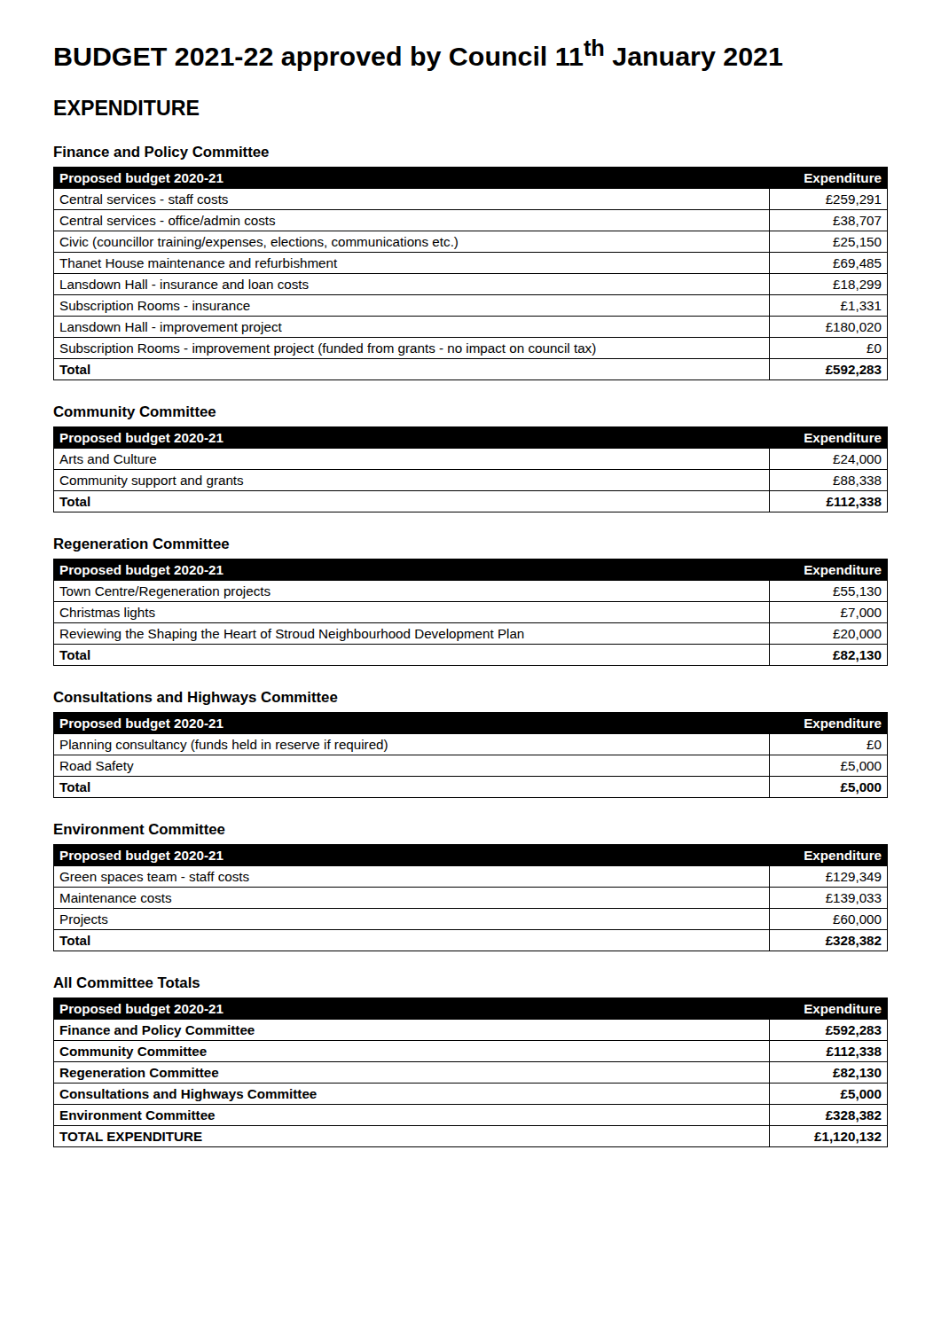BUDGET 2021-22 approved by Council 11th January 2021
EXPENDITURE
Finance and Policy Committee
| Proposed budget 2020-21 | Expenditure |
| --- | --- |
| Central services - staff costs | £259,291 |
| Central services - office/admin costs | £38,707 |
| Civic (councillor training/expenses, elections, communications etc.) | £25,150 |
| Thanet House maintenance and refurbishment | £69,485 |
| Lansdown Hall - insurance and loan costs | £18,299 |
| Subscription Rooms - insurance | £1,331 |
| Lansdown Hall - improvement project | £180,020 |
| Subscription Rooms - improvement project (funded from grants - no impact on council tax) | £0 |
| Total | £592,283 |
Community Committee
| Proposed budget 2020-21 | Expenditure |
| --- | --- |
| Arts and Culture | £24,000 |
| Community support and grants | £88,338 |
| Total | £112,338 |
Regeneration Committee
| Proposed budget 2020-21 | Expenditure |
| --- | --- |
| Town Centre/Regeneration projects | £55,130 |
| Christmas lights | £7,000 |
| Reviewing the Shaping the Heart of Stroud Neighbourhood Development Plan | £20,000 |
| Total | £82,130 |
Consultations and Highways Committee
| Proposed budget 2020-21 | Expenditure |
| --- | --- |
| Planning consultancy (funds held in reserve if required) | £0 |
| Road Safety | £5,000 |
| Total | £5,000 |
Environment Committee
| Proposed budget 2020-21 | Expenditure |
| --- | --- |
| Green spaces team - staff costs | £129,349 |
| Maintenance costs | £139,033 |
| Projects | £60,000 |
| Total | £328,382 |
All Committee Totals
| Proposed budget 2020-21 | Expenditure |
| --- | --- |
| Finance and Policy Committee | £592,283 |
| Community Committee | £112,338 |
| Regeneration Committee | £82,130 |
| Consultations and Highways Committee | £5,000 |
| Environment Committee | £328,382 |
| TOTAL EXPENDITURE | £1,120,132 |